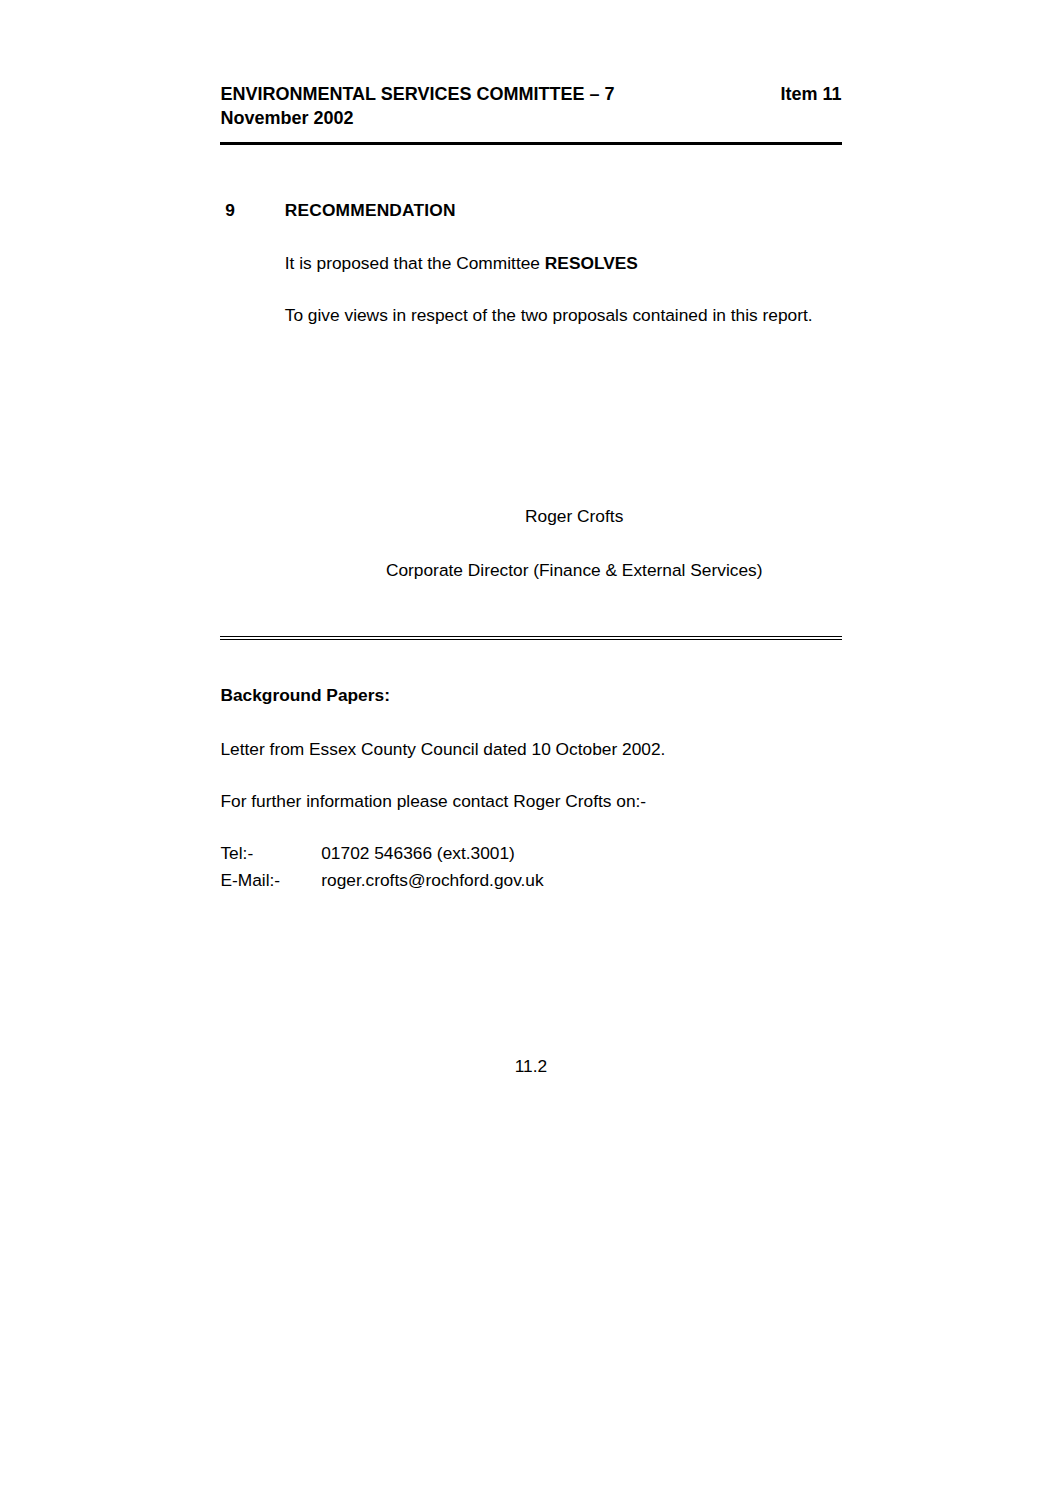ENVIRONMENTAL SERVICES COMMITTEE – 7 November 2002
Item 11
9
RECOMMENDATION
It is proposed that the Committee RESOLVES
To give views in respect of the two proposals contained in this report.
Roger Crofts
Corporate Director (Finance & External Services)
Background Papers:
Letter from Essex County Council dated 10 October 2002.
For further information please contact Roger Crofts on:-
| Tel:- | 01702 546366 (ext.3001) |
| E-Mail:- | roger.crofts@rochford.gov.uk |
11.2